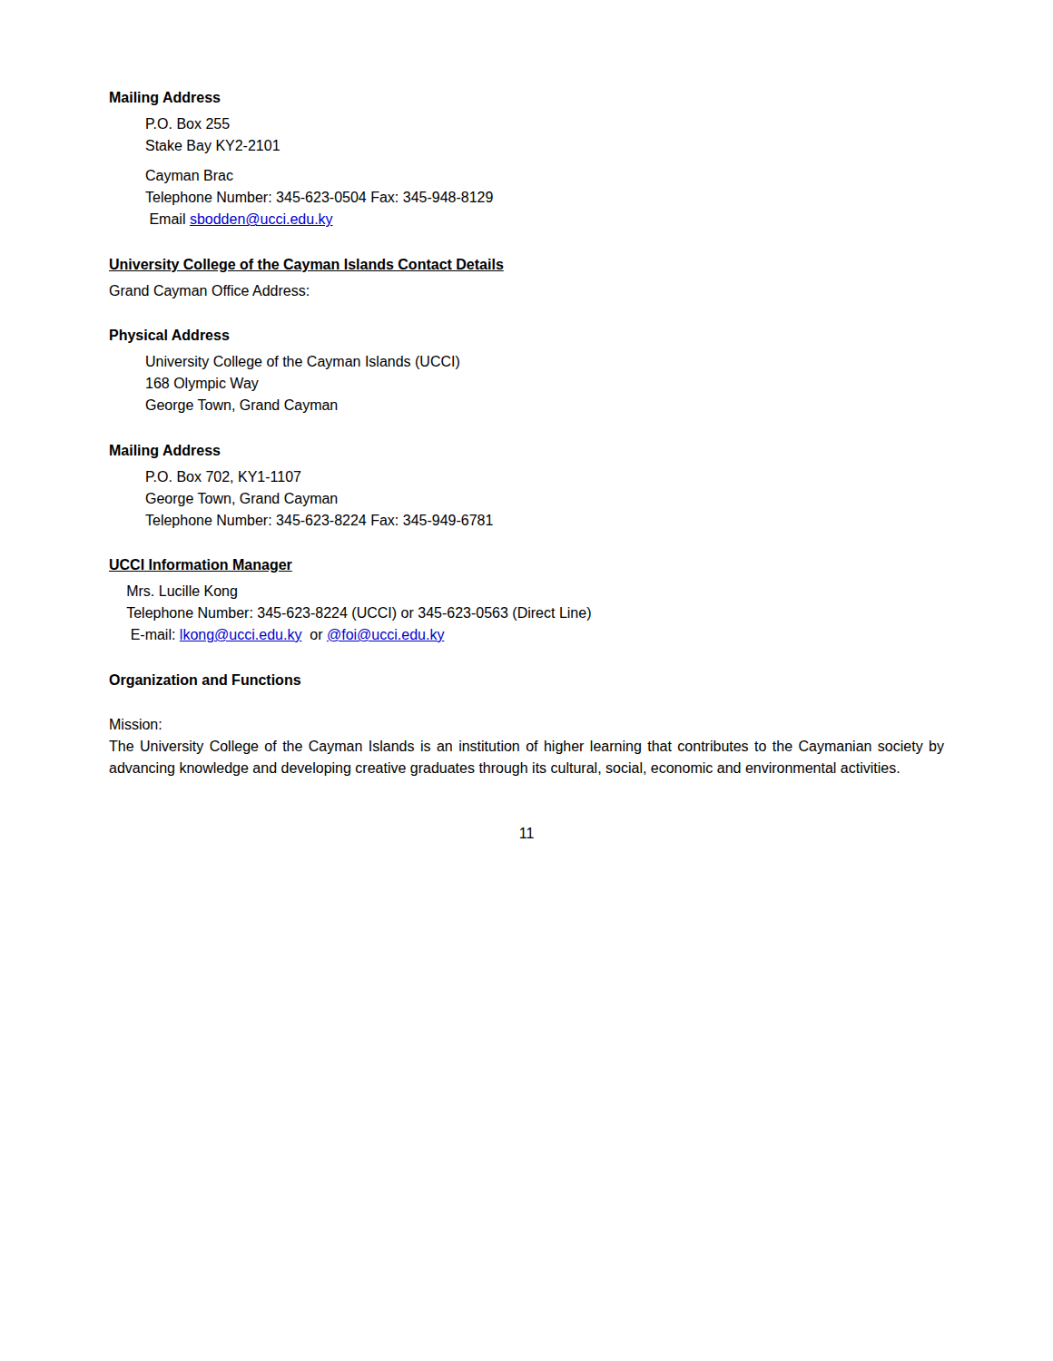Mailing Address
P.O. Box 255
Stake Bay KY2-2101
Cayman Brac
Telephone Number: 345-623-0504 Fax: 345-948-8129
Email sbodden@ucci.edu.ky
University College of the Cayman Islands Contact Details
Grand Cayman Office Address:
Physical Address
University College of the Cayman Islands (UCCI)
168 Olympic Way
George Town, Grand Cayman
Mailing Address
P.O. Box 702, KY1-1107
George Town, Grand Cayman
Telephone Number: 345-623-8224 Fax: 345-949-6781
UCCI Information Manager
Mrs. Lucille Kong
Telephone Number: 345-623-8224 (UCCI) or 345-623-0563 (Direct Line)
E-mail: lkong@ucci.edu.ky or @foi@ucci.edu.ky
Organization and Functions
Mission:
The University College of the Cayman Islands is an institution of higher learning that contributes to the Caymanian society by advancing knowledge and developing creative graduates through its cultural, social, economic and environmental activities.
11